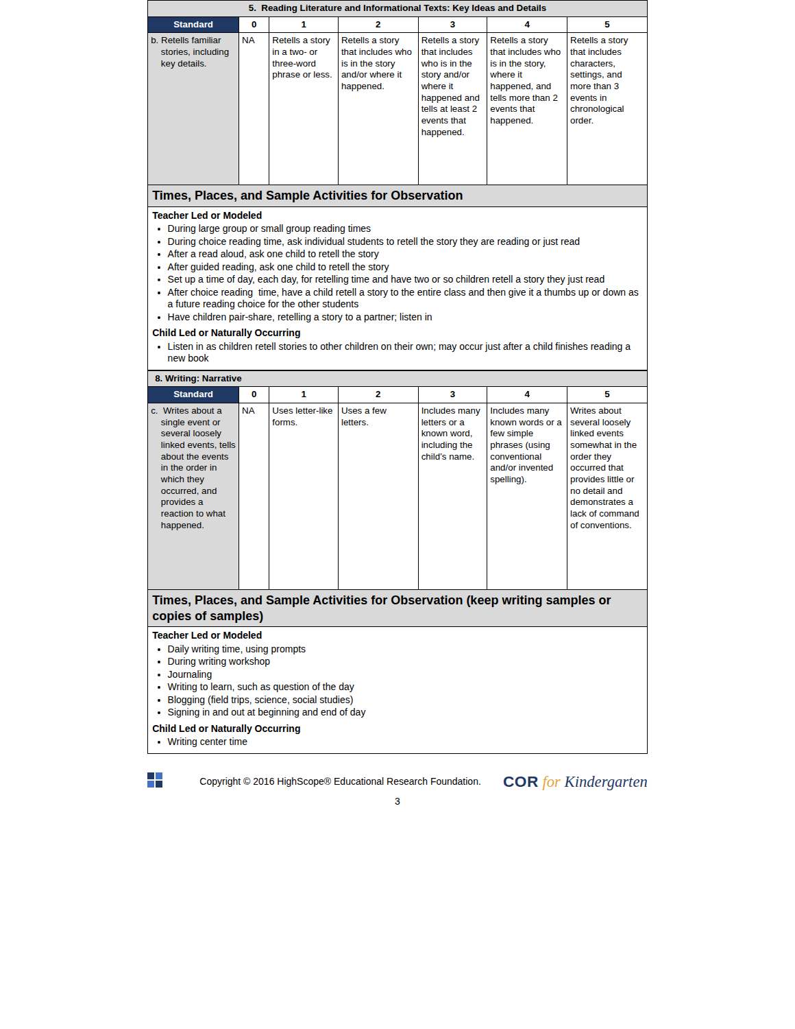| 5. Reading Literature and Informational Texts: Key Ideas and Details |
| Standard | 0 | 1 | 2 | 3 | 4 | 5 |
| b. Retells familiar stories, including key details. | NA | Retells a story in a two- or three-word phrase or less. | Retells a story that includes who is in the story and/or where it happened. | Retells a story that includes who is in the story and/or where it happened and tells at least 2 events that happened. | Retells a story that includes who is in the story, where it happened, and tells more than 2 events that happened. | Retells a story that includes characters, settings, and more than 3 events in chronological order. |
Times, Places, and Sample Activities for Observation
Teacher Led or Modeled
During large group or small group reading times
During choice reading time, ask individual students to retell the story they are reading or just read
After a read aloud, ask one child to retell the story
After guided reading, ask one child to retell the story
Set up a time of day, each day, for retelling time and have two or so children retell a story they just read
After choice reading time, have a child retell a story to the entire class and then give it a thumbs up or down as a future reading choice for the other students
Have children pair-share, retelling a story to a partner; listen in
Child Led or Naturally Occurring
Listen in as children retell stories to other children on their own; may occur just after a child finishes reading a new book
| 8. Writing: Narrative |
| Standard | 0 | 1 | 2 | 3 | 4 | 5 |
| c. Writes about a single event or several loosely linked events, tells about the events in the order in which they occurred, and provides a reaction to what happened. | NA | Uses letter-like forms. | Uses a few letters. | Includes many letters or a known word, including the child’s name. | Includes many known words or a few simple phrases (using conventional and/or invented spelling). | Writes about several loosely linked events somewhat in the order they occurred that provides little or no detail and demonstrates a lack of command of conventions. |
Times, Places, and Sample Activities for Observation (keep writing samples or copies of samples)
Teacher Led or Modeled
Daily writing time, using prompts
During writing workshop
Journaling
Writing to learn, such as question of the day
Blogging (field trips, science, social studies)
Signing in and out at beginning and end of day
Child Led or Naturally Occurring
Writing center time
Copyright © 2016 HighScope® Educational Research Foundation.
COR for Kindergarten
3